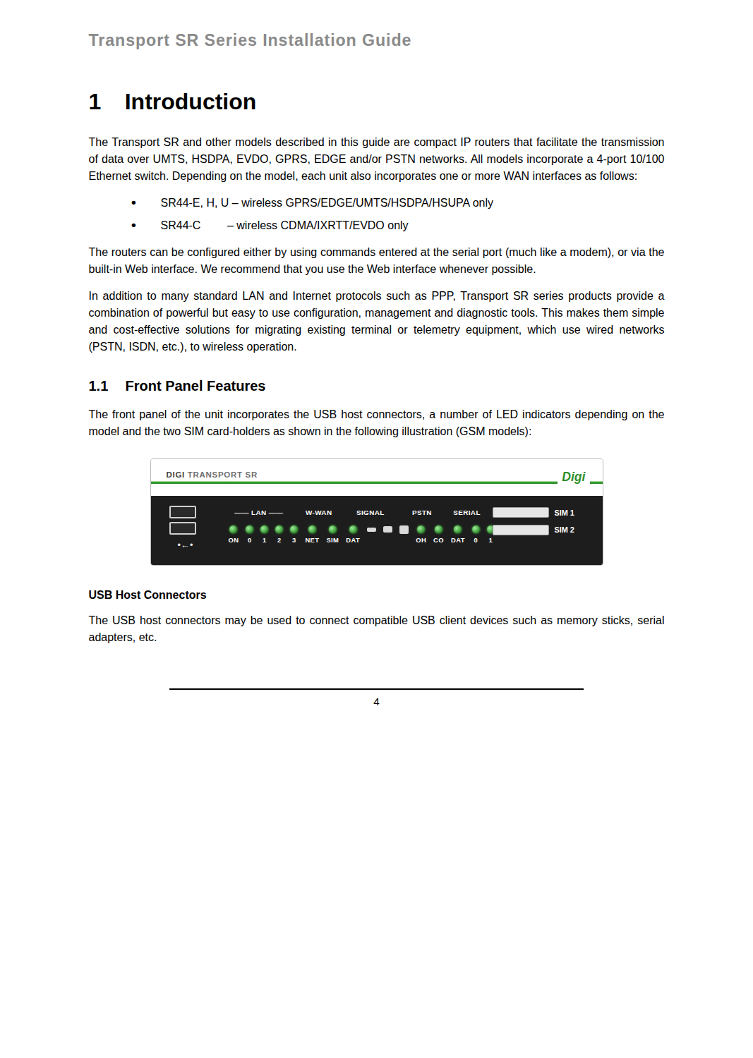Transport SR Series Installation Guide
1 Introduction
The Transport SR and other models described in this guide are compact IP routers that facilitate the transmission of data over UMTS, HSDPA, EVDO, GPRS, EDGE and/or PSTN networks. All models incorporate a 4-port 10/100 Ethernet switch. Depending on the model, each unit also incorporates one or more WAN interfaces as follows:
SR44-E, H, U – wireless GPRS/EDGE/UMTS/HSDPA/HSUPA only
SR44-C – wireless CDMA/IXRTT/EVDO only
The routers can be configured either by using commands entered at the serial port (much like a modem), or via the built-in Web interface. We recommend that you use the Web interface whenever possible.
In addition to many standard LAN and Internet protocols such as PPP, Transport SR series products provide a combination of powerful but easy to use configuration, management and diagnostic tools. This makes them simple and cost-effective solutions for migrating existing terminal or telemetry equipment, which use wired networks (PSTN, ISDN, etc.), to wireless operation.
1.1 Front Panel Features
The front panel of the unit incorporates the USB host connectors, a number of LED indicators depending on the model and the two SIM card-holders as shown in the following illustration (GSM models):
DIGI TRANSPORT SR
Digi
•←•
—— LAN ——
W-WAN
SIGNAL
PSTN
SERIAL
ON
0
1
2
3
NET
SIM
DAT
OH
CO
DAT
0
1
SIM 1
SIM 2
USB Host Connectors
The USB host connectors may be used to connect compatible USB client devices such as memory sticks, serial adapters, etc.
4